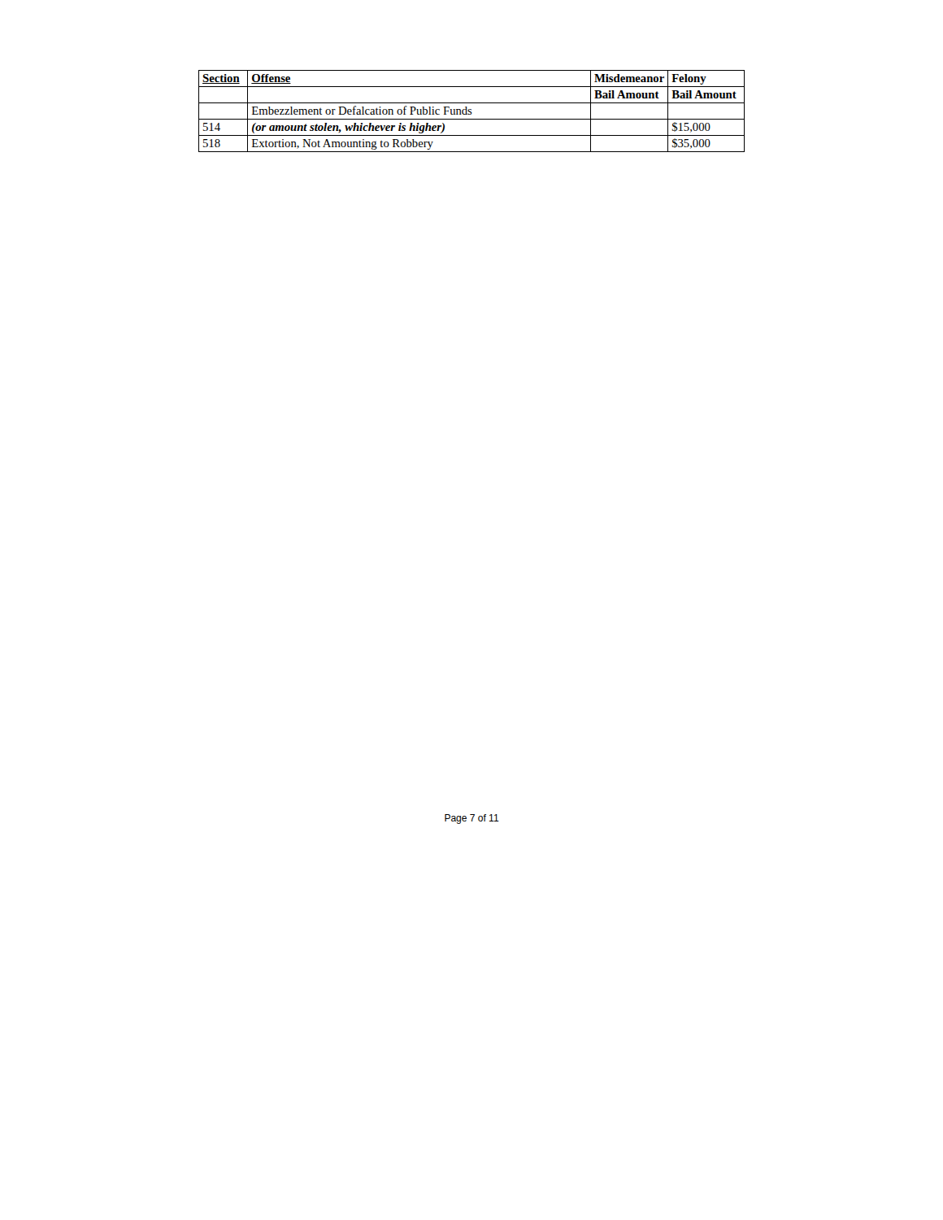| Section | Offense | Misdemeanor | Felony |
| --- | --- | --- | --- |
| | | Bail Amount | Bail Amount |
| | Embezzlement or Defalcation of Public Funds | | |
| 514 | (or amount stolen, whichever is higher) | | $15,000 |
| 518 | Extortion, Not Amounting to Robbery | | $35,000 |
Page 7 of 11